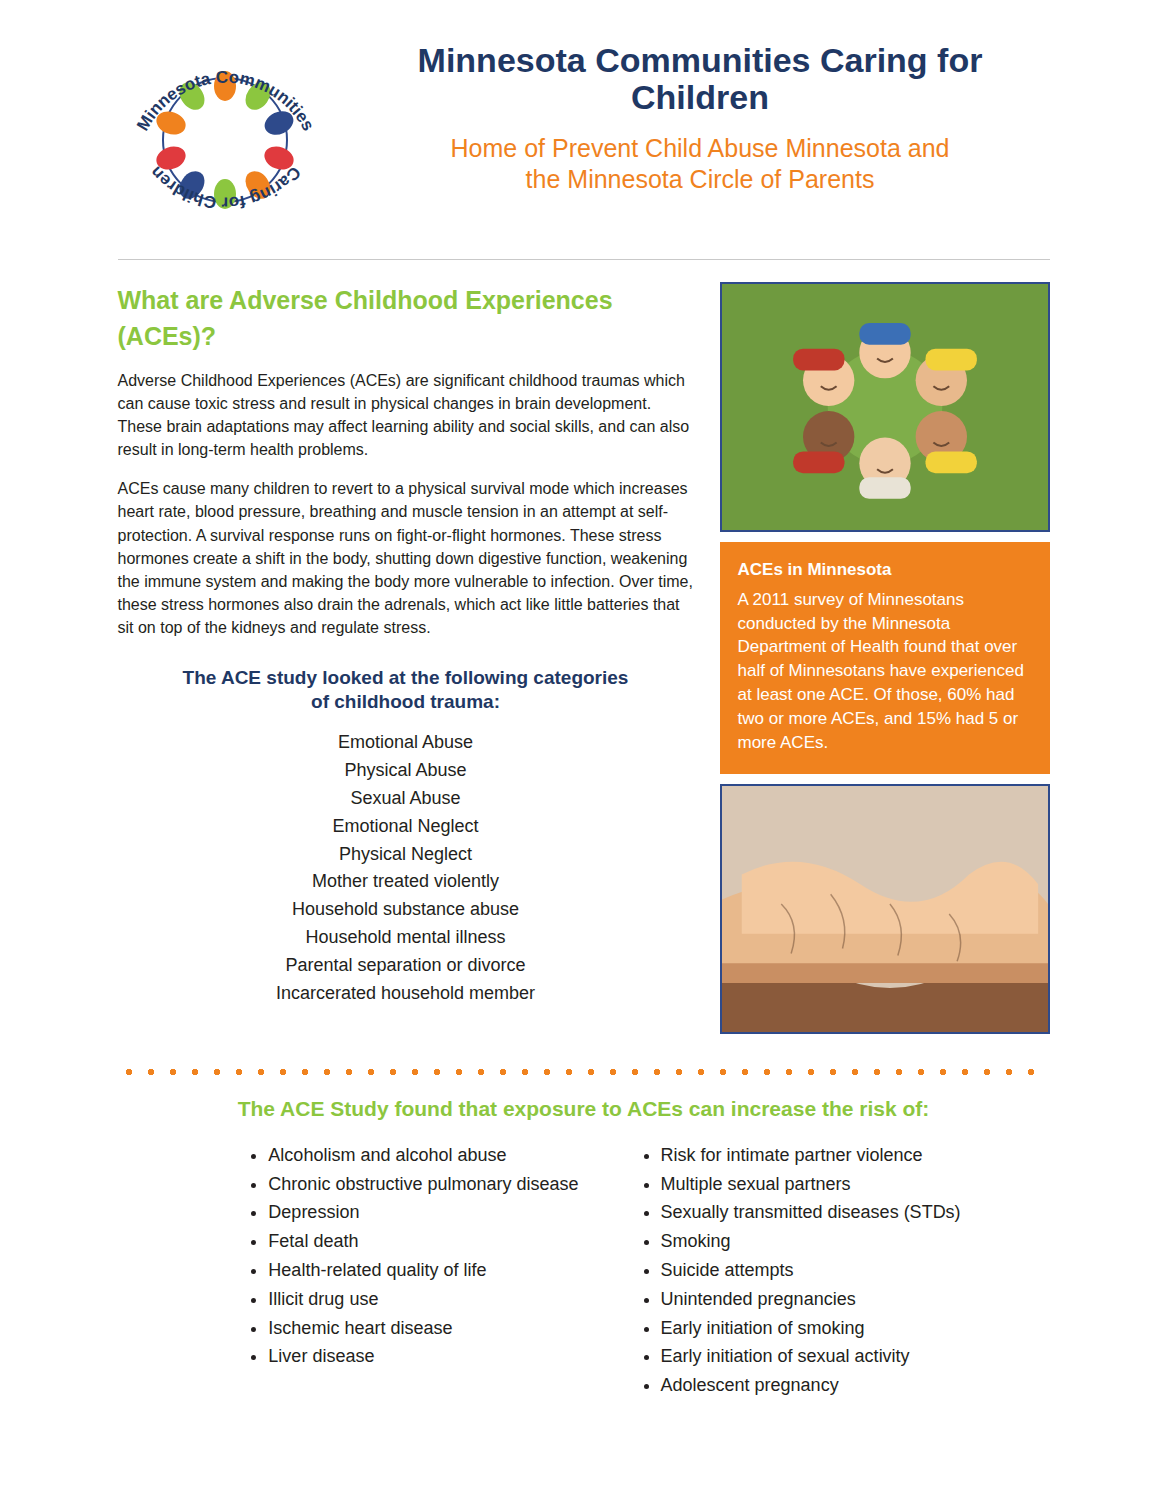Minnesota Communities Caring for Children
Minnesota Communities Caring for Children
Home of Prevent Child Abuse Minnesota and
the Minnesota Circle of Parents
What are Adverse Childhood Experiences (ACEs)?
Adverse Childhood Experiences (ACEs) are significant childhood traumas which can cause toxic stress and result in physical changes in brain development. These brain adaptations may affect learning ability and social skills, and can also result in long-term health problems.
ACEs cause many children to revert to a physical survival mode which increases heart rate, blood pressure, breathing and muscle tension in an attempt at self-protection. A survival response runs on fight-or-flight hormones. These stress hormones create a shift in the body, shutting down digestive function, weakening the immune system and making the body more vulnerable to infection. Over time, these stress hormones also drain the adrenals, which act like little batteries that sit on top of the kidneys and regulate stress.
The ACE study looked at the following categories
of childhood trauma:
Emotional Abuse
Physical Abuse
Sexual Abuse
Emotional Neglect
Physical Neglect
Mother treated violently
Household substance abuse
Household mental illness
Parental separation or divorce
Incarcerated household member
ACEs in Minnesota
A 2011 survey of Minnesotans conducted by the Minnesota Department of Health found that over half of Minnesotans have experienced at least one ACE. Of those, 60% had two or more ACEs, and 15% had 5 or more ACEs.
The ACE Study found that exposure to ACEs can increase the risk of:
Alcoholism and alcohol abuse
Chronic obstructive pulmonary disease
Depression
Fetal death
Health-related quality of life
Illicit drug use
Ischemic heart disease
Liver disease
Risk for intimate partner violence
Multiple sexual partners
Sexually transmitted diseases (STDs)
Smoking
Suicide attempts
Unintended pregnancies
Early initiation of smoking
Early initiation of sexual activity
Adolescent pregnancy